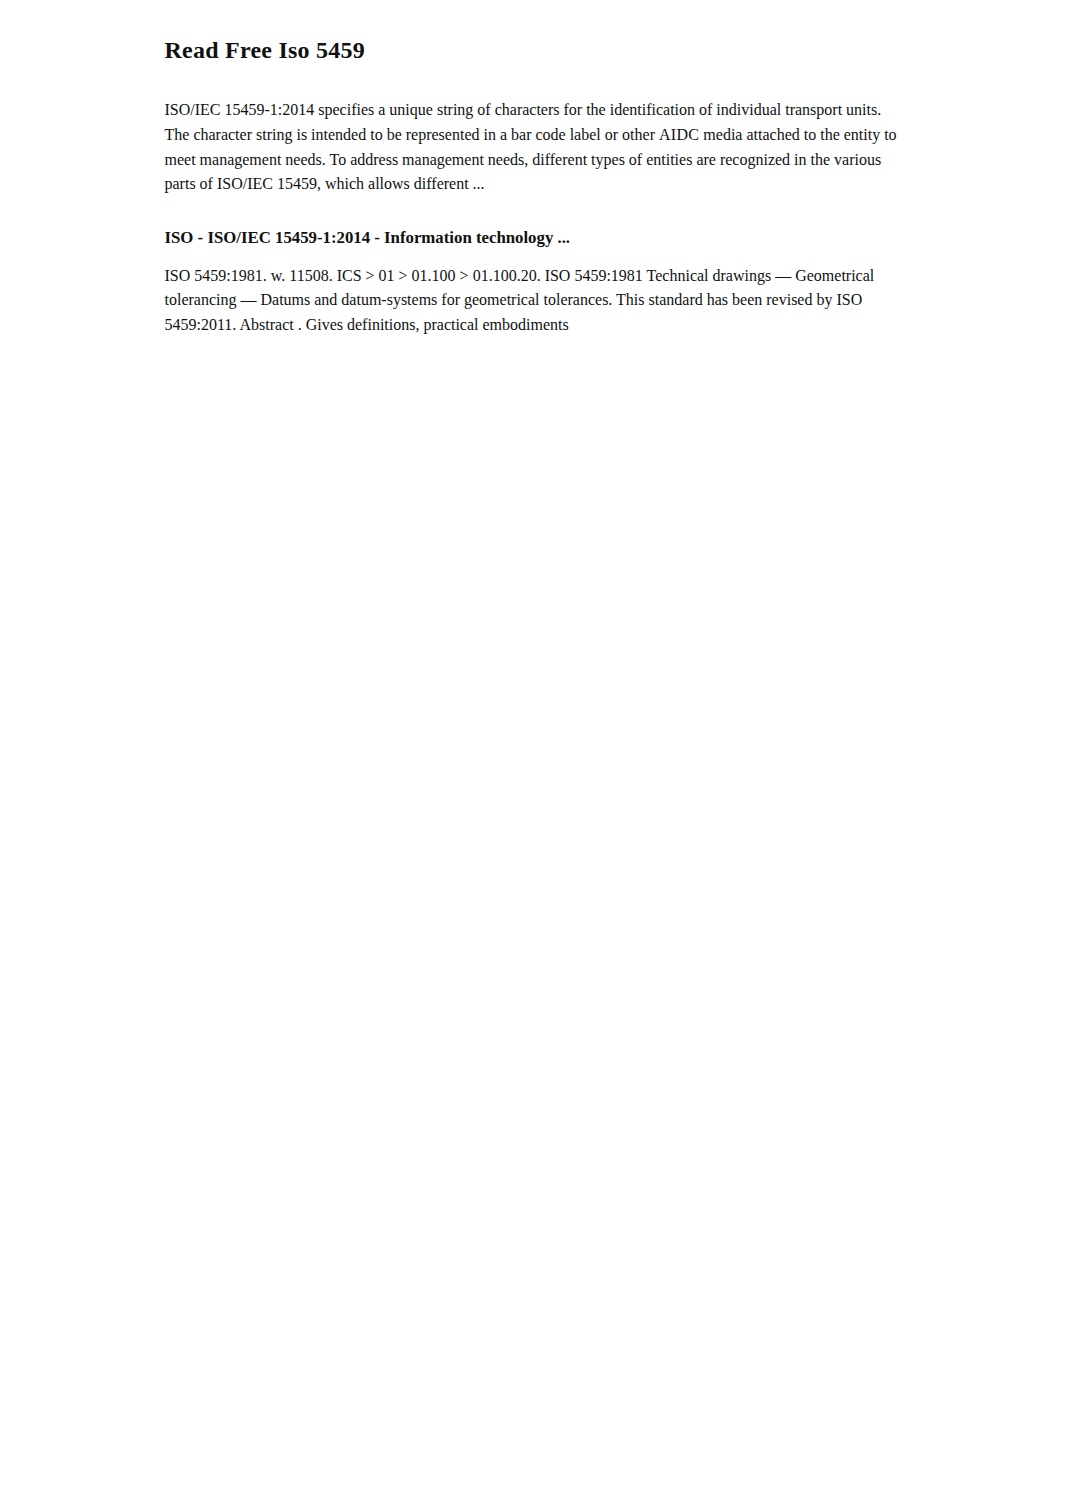Read Free Iso 5459
ISO/IEC 15459-1:2014 specifies a unique string of characters for the identification of individual transport units. The character string is intended to be represented in a bar code label or other AIDC media attached to the entity to meet management needs. To address management needs, different types of entities are recognized in the various parts of ISO/IEC 15459, which allows different ...
ISO - ISO/IEC 15459-1:2014 - Information technology ...
ISO 5459:1981. w. 11508. ICS > 01 > 01.100 > 01.100.20. ISO 5459:1981 Technical drawings — Geometrical tolerancing — Datums and datum-systems for geometrical tolerances. This standard has been revised by ISO 5459:2011. Abstract . Gives definitions, practical embodiments